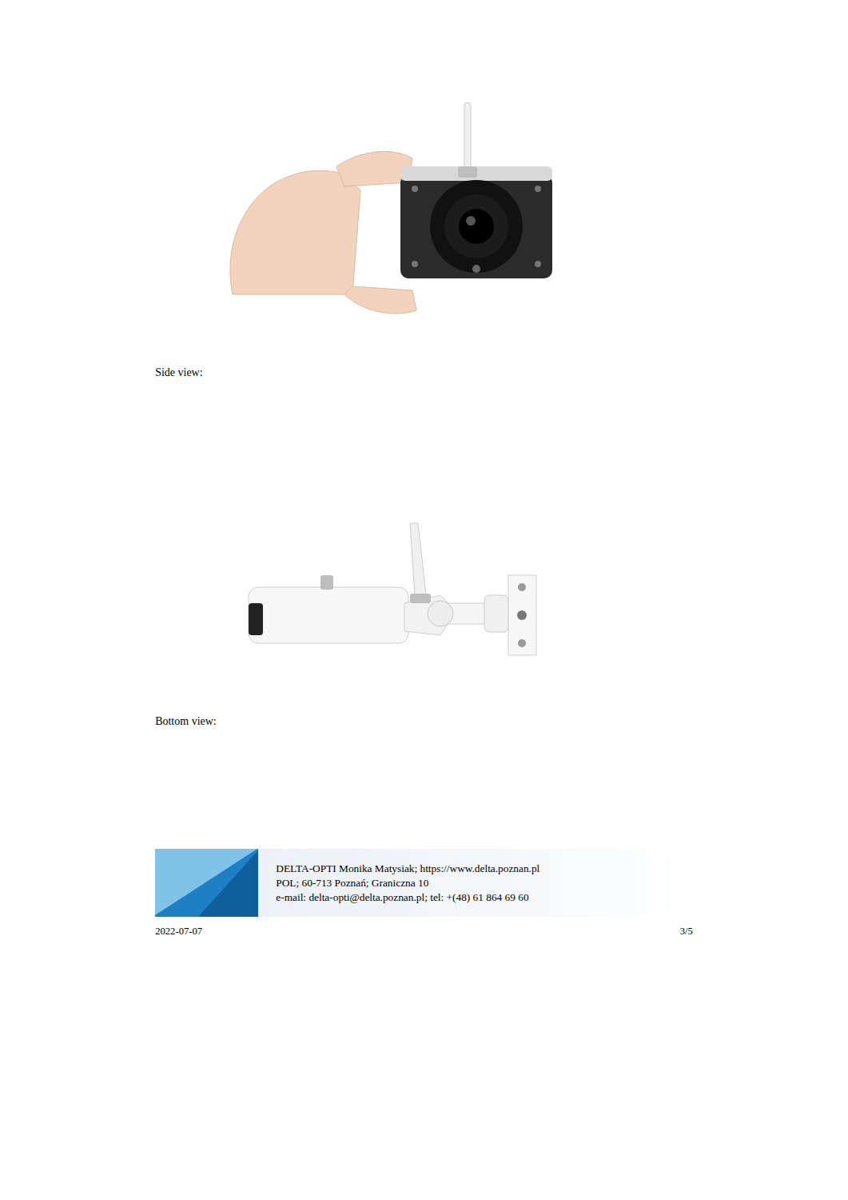Side view:
Bottom view:
DELTA-OPTI Monika Matysiak; https://www.delta.poznan.pl
POL; 60-713 Poznań; Graniczna 10
e-mail: delta-opti@delta.poznan.pl; tel: +(48) 61 864 69 60
2022-07-07 3/5